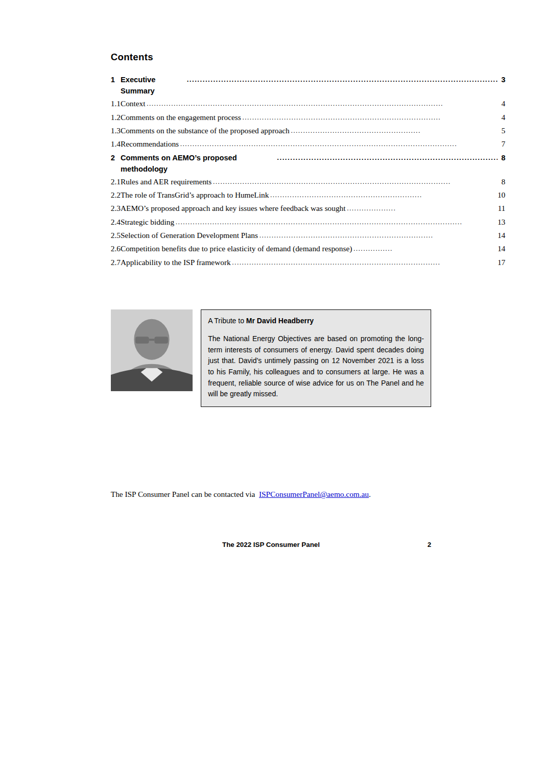Contents
| 1 | Executive Summary ................................................................................................................................. | 3 |
| 1.1 | Context ......................................................................................................................... | 4 |
| 1.2 | Comments on the engagement process ................................................................................. | 4 |
| 1.3 | Comments on the substance of the proposed approach ..................................................... | 5 |
| 1.4 | Recommendations ................................................................................................................. | 7 |
| 2 | Comments on AEMO’s proposed methodology ......................................................................................... | 8 |
| 2.1 | Rules and AER requirements ................................................................................................. | 8 |
| 2.2 | The role of TransGrid’s approach to HumeLink .............................................................. | 10 |
| 2.3 | AEMO’s proposed approach and key issues where feedback was sought .................... | 11 |
| 2.4 | Strategic bidding ..................................................................................................................... | 13 |
| 2.5 | Selection of Generation Development Plans ....................................................................... | 14 |
| 2.6 | Competition benefits due to price elasticity of demand (demand response) ................ | 14 |
| 2.7 | Applicability to the ISP framework ..................................................................................... | 17 |
A Tribute to Mr David Headberry
The National Energy Objectives are based on promoting the long-term interests of consumers of energy. David spent decades doing just that. David’s untimely passing on 12 November 2021 is a loss to his Family, his colleagues and to consumers at large. He was a frequent, reliable source of wise advice for us on The Panel and he will be greatly missed.
The ISP Consumer Panel can be contacted via ISPConsumerPanel@aemo.com.au.
The 2022 ISP Consumer Panel 2